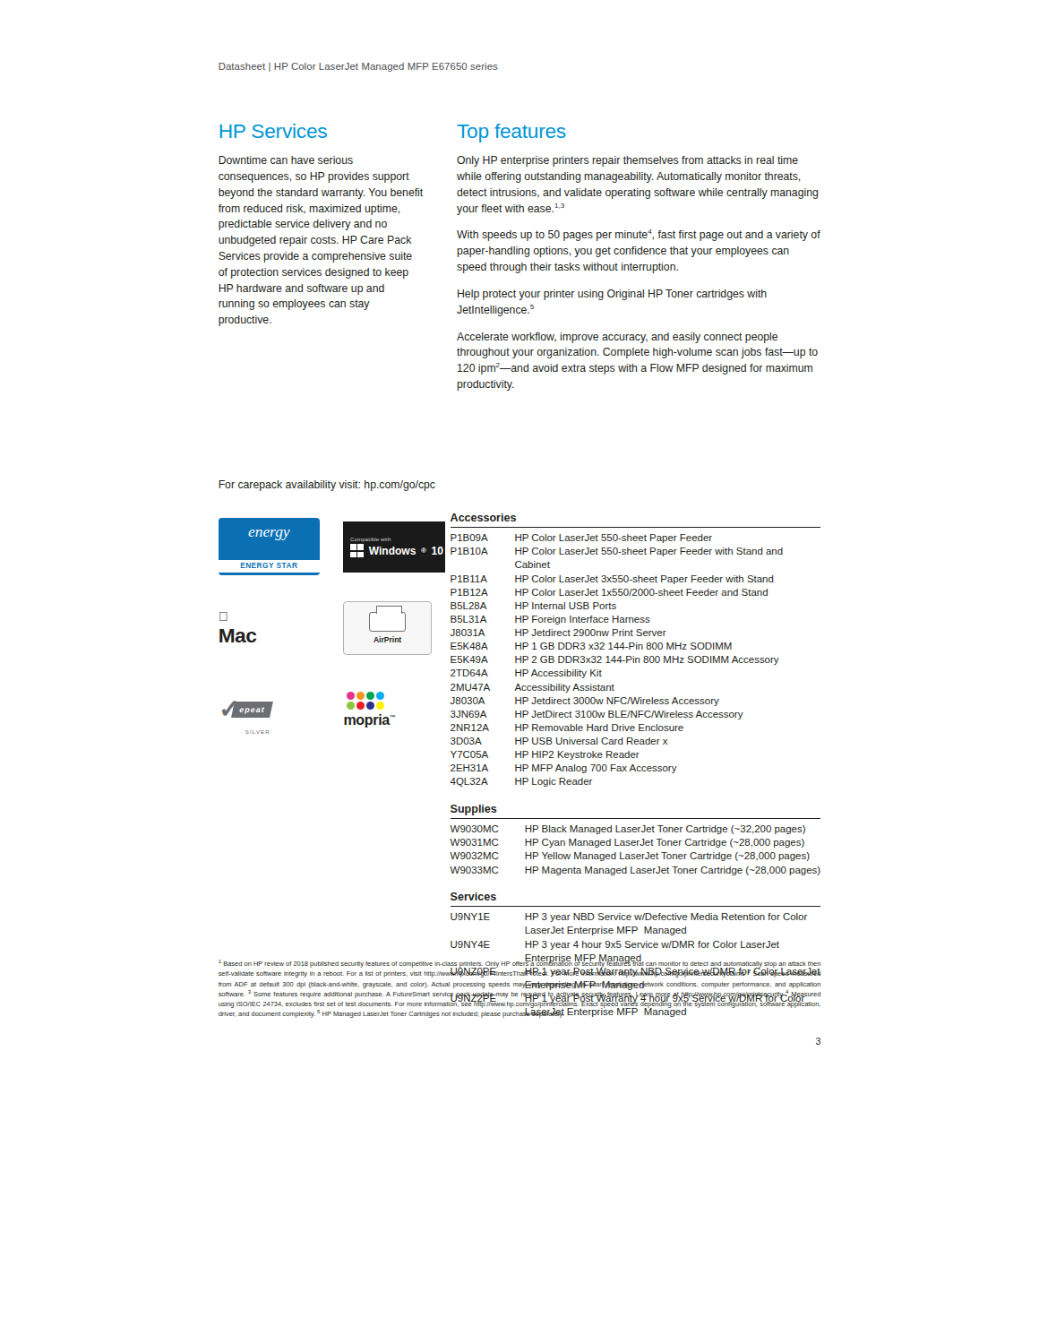Datasheet | HP Color LaserJet Managed MFP E67650 series
HP Services
Downtime can have serious consequences, so HP provides support beyond the standard warranty. You benefit from reduced risk, maximized uptime, predictable service delivery and no unbudgeted repair costs. HP Care Pack Services provide a comprehensive suite of protection services designed to keep HP hardware and software up and running so employees can stay productive.
Top features
Only HP enterprise printers repair themselves from attacks in real time while offering outstanding manageability. Automatically monitor threats, detect intrusions, and validate operating software while centrally managing your fleet with ease.1,3
With speeds up to 50 pages per minute4, fast first page out and a variety of paper-handling options, you get confidence that your employees can speed through their tasks without interruption.
Help protect your printer using Original HP Toner cartridges with JetIntelligence.5
Accelerate workflow, improve accuracy, and easily connect people throughout your organization. Complete high-volume scan jobs fast—up to 120 ipm2—and avoid extra steps with a Flow MFP designed for maximum productivity.
For carepack availability visit: hp.com/go/cpc
energy
ENERGY STAR
Compatible with
Windows®10

Mac
AirPrint
✓ epeat SILVER
mopria™
Accessories
| P1B09A | HP Color LaserJet 550-sheet Paper Feeder |
| P1B10A | HP Color LaserJet 550-sheet Paper Feeder with Stand and Cabinet |
| P1B11A | HP Color LaserJet 3x550-sheet Paper Feeder with Stand |
| P1B12A | HP Color LaserJet 1x550/2000-sheet Feeder and Stand |
| B5L28A | HP Internal USB Ports |
| B5L31A | HP Foreign Interface Harness |
| J8031A | HP Jetdirect 2900nw Print Server |
| E5K48A | HP 1 GB DDR3 x32 144-Pin 800 MHz SODIMM |
| E5K49A | HP 2 GB DDR3x32 144-Pin 800 MHz SODIMM Accessory |
| 2TD64A | HP Accessibility Kit |
| 2MU47A | Accessibility Assistant |
| J8030A | HP Jetdirect 3000w NFC/Wireless Accessory |
| 3JN69A | HP JetDirect 3100w BLE/NFC/Wireless Accessory |
| 2NR12A | HP Removable Hard Drive Enclosure |
| 3D03A | HP USB Universal Card Reader x |
| Y7C05A | HP HIP2 Keystroke Reader |
| 2EH31A | HP MFP Analog 700 Fax Accessory |
| 4QL32A | HP Logic Reader |
Supplies
| W9030MC | HP Black Managed LaserJet Toner Cartridge (~32,200 pages) |
| W9031MC | HP Cyan Managed LaserJet Toner Cartridge (~28,000 pages) |
| W9032MC | HP Yellow Managed LaserJet Toner Cartridge (~28,000 pages) |
| W9033MC | HP Magenta Managed LaserJet Toner Cartridge (~28,000 pages) |
Services
| U9NY1E | HP 3 year NBD Service w/Defective Media Retention for Color LaserJet Enterprise MFP Managed |
| U9NY4E | HP 3 year 4 hour 9x5 Service w/DMR for Color LaserJet Enterprise MFP Managed |
| U9NZ0PE | HP 1 year Post Warranty NBD Service w/DMR for Color LaserJet Enterprise MFP Managed |
| U9NZ2PE | HP 1 year Post Warranty 4 hour 9x5 Service w/DMR for Color LaserJet Enterprise MFP Managed |
1 Based on HP review of 2018 published security features of competitive in-class printers. Only HP offers a combination of security features that can monitor to detect and automatically stop an attack then self-validate software integrity in a reboot. For a list of printers, visit http://www.hp.com/go/PrintersThatProtect. For more information: http://www.hp.com/go/printersecurityclaims 2 Scan speed measured from ADF at default 300 dpi (black-and-white, grayscale, and color). Actual processing speeds may vary depending on scan resolution, network conditions, computer performance, and application software. 3 Some features require additional purchase. A FutureSmart service pack update may be required to activate security features. Learn more at http://www.hp.com/go/printsecurity 4 Measured using ISO/IEC 24734, excludes first set of test documents. For more information, see http://www.hp.com/go/printerclaims. Exact speed varies depending on the system configuration, software application, driver, and document complexity. 5 HP Managed LaserJet Toner Cartridges not included; please purchase separately.
3